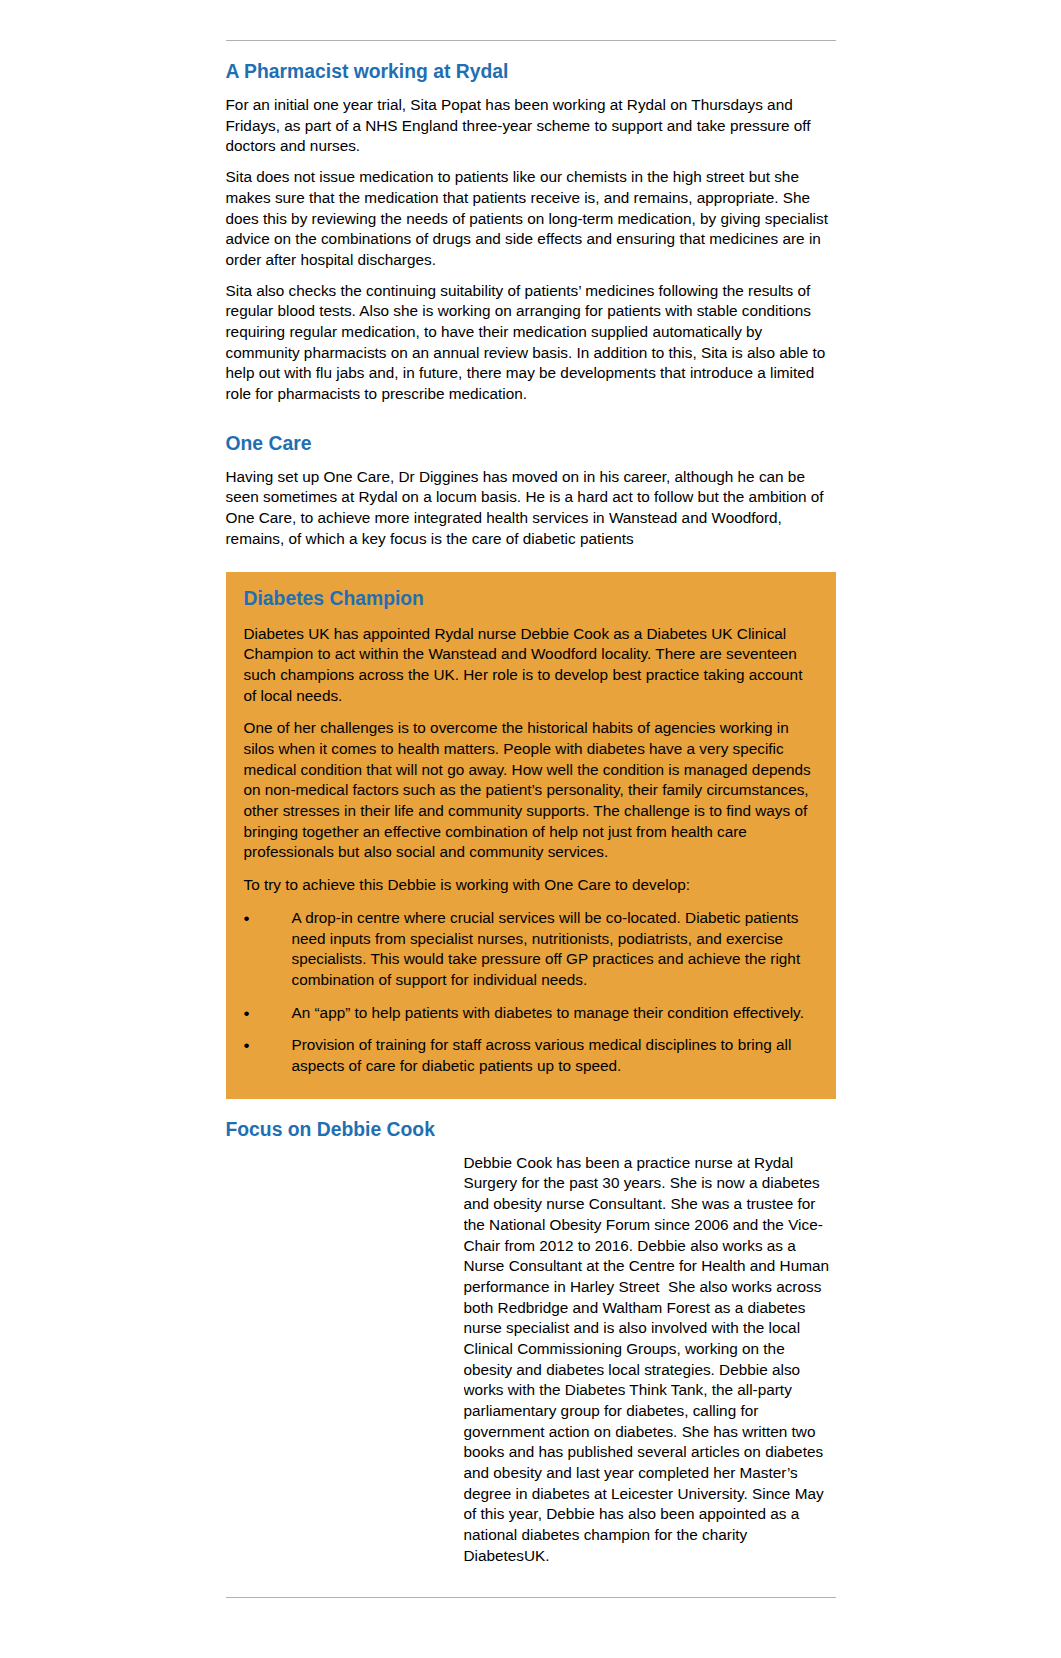A Pharmacist working at Rydal
For an initial one year trial, Sita Popat has been working at Rydal on Thursdays and Fridays, as part of a NHS England three-year scheme to support and take pressure off doctors and nurses.
Sita does not issue medication to patients like our chemists in the high street but she makes sure that the medication that patients receive is, and remains, appropriate. She does this by reviewing the needs of patients on long-term medication, by giving specialist advice on the combinations of drugs and side effects and ensuring that medicines are in order after hospital discharges.
Sita also checks the continuing suitability of patients’ medicines following the results of regular blood tests. Also she is working on arranging for patients with stable conditions requiring regular medication, to have their medication supplied automatically by community pharmacists on an annual review basis. In addition to this, Sita is also able to help out with flu jabs and, in future, there may be developments that introduce a limited role for pharmacists to prescribe medication.
One Care
Having set up One Care, Dr Diggines has moved on in his career, although he can be seen sometimes at Rydal on a locum basis. He is a hard act to follow but the ambition of One Care, to achieve more integrated health services in Wanstead and Woodford, remains, of which a key focus is the care of diabetic patients
Diabetes Champion
Diabetes UK has appointed Rydal nurse Debbie Cook as a Diabetes UK Clinical Champion to act within the Wanstead and Woodford locality. There are seventeen such champions across the UK. Her role is to develop best practice taking account of local needs.
One of her challenges is to overcome the historical habits of agencies working in silos when it comes to health matters. People with diabetes have a very specific medical condition that will not go away. How well the condition is managed depends on non-medical factors such as the patient’s personality, their family circumstances, other stresses in their life and community supports. The challenge is to find ways of bringing together an effective combination of help not just from health care professionals but also social and community services.
To try to achieve this Debbie is working with One Care to develop:
A drop-in centre where crucial services will be co-located. Diabetic patients need inputs from specialist nurses, nutritionists, podiatrists, and exercise specialists. This would take pressure off GP practices and achieve the right combination of support for individual needs.
An “app” to help patients with diabetes to manage their condition effectively.
Provision of training for staff across various medical disciplines to bring all aspects of care for diabetic patients up to speed.
Focus on Debbie Cook
Debbie Cook has been a practice nurse at Rydal Surgery for the past 30 years. She is now a diabetes and obesity nurse Consultant. She was a trustee for the National Obesity Forum since 2006 and the Vice- Chair from 2012 to 2016. Debbie also works as a Nurse Consultant at the Centre for Health and Human performance in Harley Street She also works across both Redbridge and Waltham Forest as a diabetes nurse specialist and is also involved with the local Clinical Commissioning Groups, working on the obesity and diabetes local strategies. Debbie also works with the Diabetes Think Tank, the all-party parliamentary group for diabetes, calling for government action on diabetes. She has written two books and has published several articles on diabetes and obesity and last year completed her Master’s degree in diabetes at Leicester University. Since May of this year, Debbie has also been appointed as a national diabetes champion for the charity DiabetesUK.